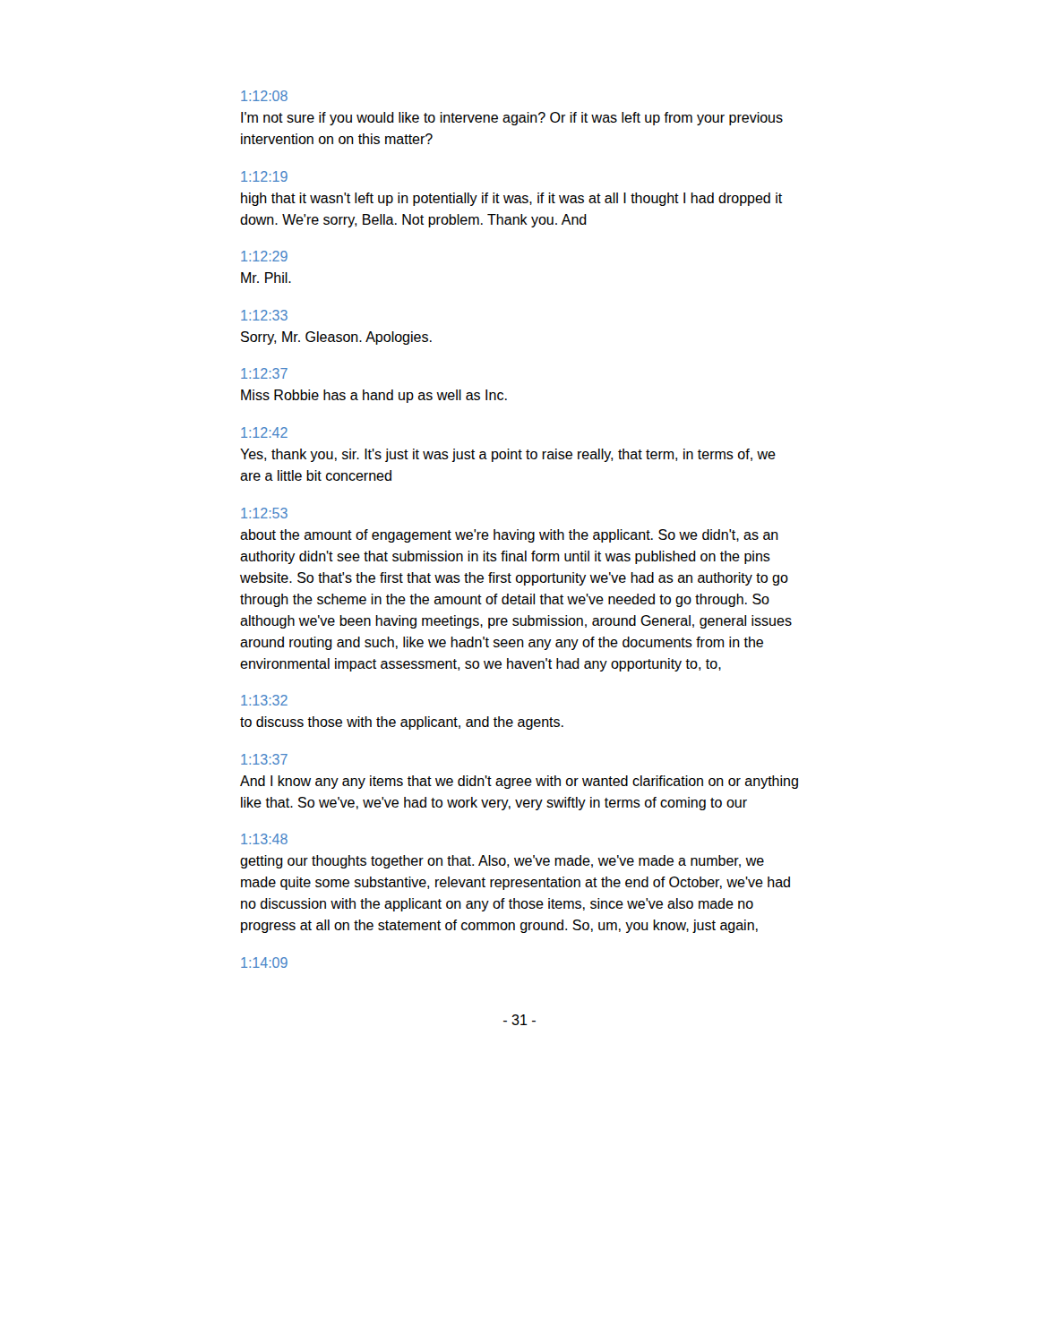1:12:08
I'm not sure if you would like to intervene again? Or if it was left up from your previous intervention on on this matter?
1:12:19
high that it wasn't left up in potentially if it was, if it was at all I thought I had dropped it down. We're sorry, Bella. Not problem. Thank you. And
1:12:29
Mr. Phil.
1:12:33
Sorry, Mr. Gleason. Apologies.
1:12:37
Miss Robbie has a hand up as well as Inc.
1:12:42
Yes, thank you, sir. It's just it was just a point to raise really, that term, in terms of, we are a little bit concerned
1:12:53
about the amount of engagement we're having with the applicant. So we didn't, as an authority didn't see that submission in its final form until it was published on the pins website. So that's the first that was the first opportunity we've had as an authority to go through the scheme in the the amount of detail that we've needed to go through. So although we've been having meetings, pre submission, around General, general issues around routing and such, like we hadn't seen any any of the documents from in the environmental impact assessment, so we haven't had any opportunity to, to,
1:13:32
to discuss those with the applicant, and the agents.
1:13:37
And I know any any items that we didn't agree with or wanted clarification on or anything like that. So we've, we've had to work very, very swiftly in terms of coming to our
1:13:48
getting our thoughts together on that. Also, we've made, we've made a number, we made quite some substantive, relevant representation at the end of October, we've had no discussion with the applicant on any of those items, since we've also made no progress at all on the statement of common ground. So, um, you know, just again,
1:14:09
- 31 -